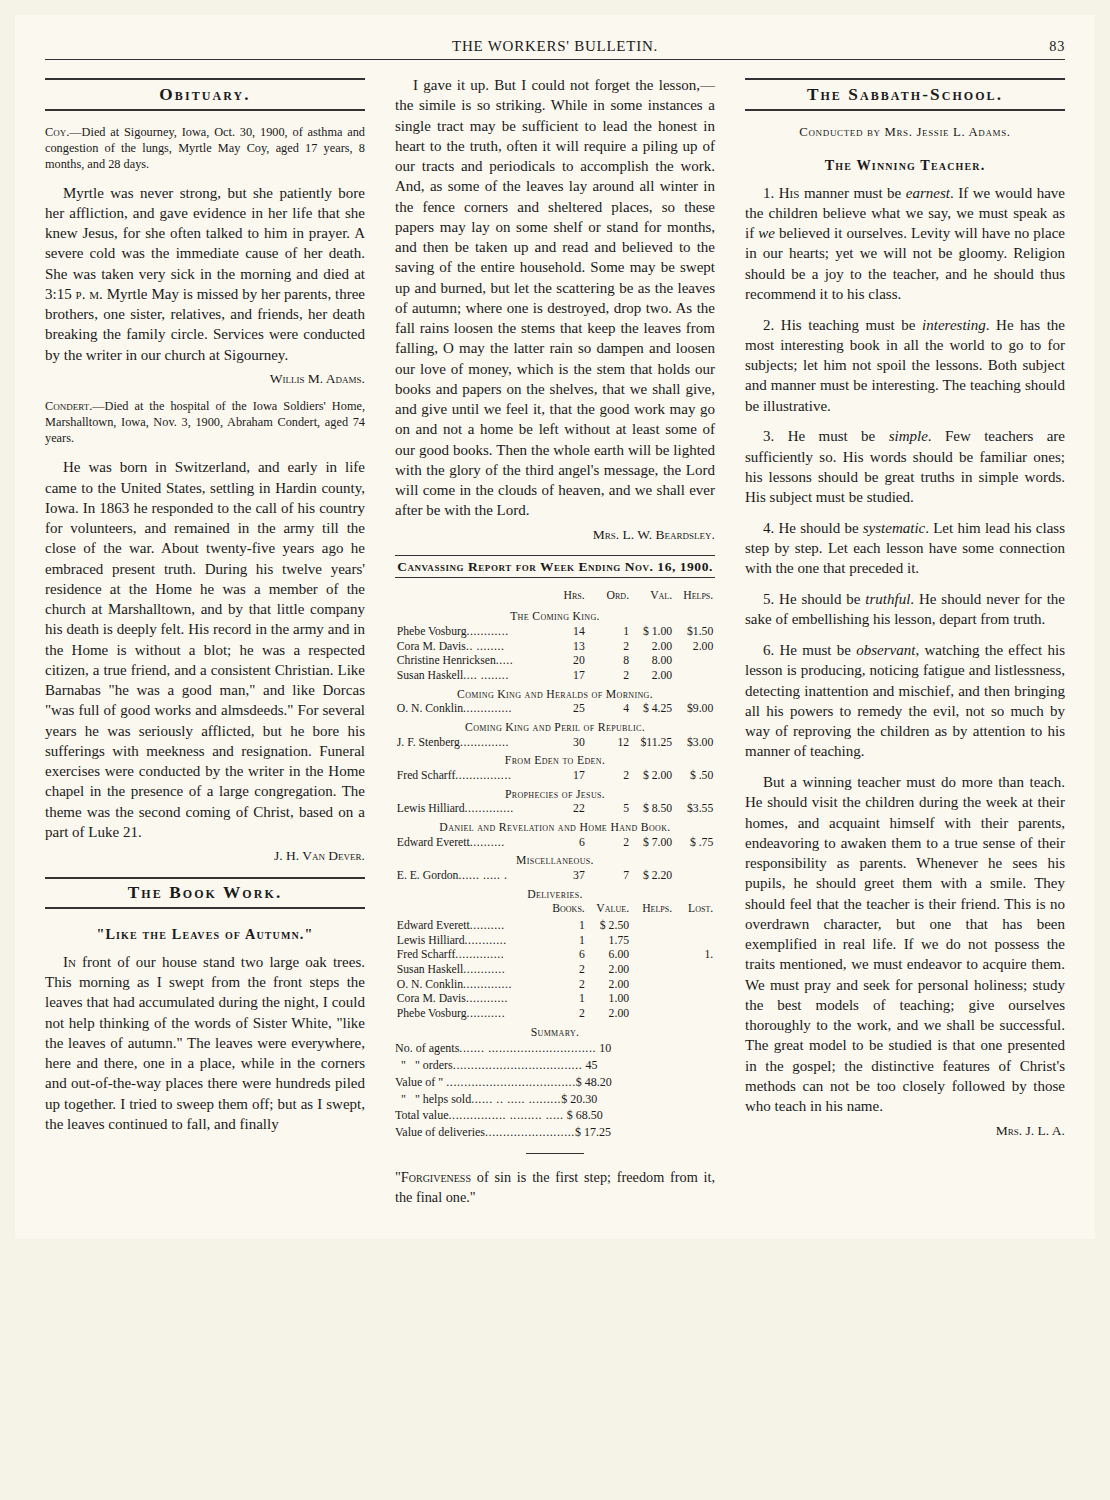THE WORKERS' BULLETIN. 83
Obituary.
Coy.—Died at Sigourney, Iowa, Oct. 30, 1900, of asthma and congestion of the lungs, Myrtle May Coy, aged 17 years, 8 months, and 28 days.
Myrtle was never strong, but she patiently bore her affliction, and gave evidence in her life that she knew Jesus, for she often talked to him in prayer. A severe cold was the immediate cause of her death. She was taken very sick in the morning and died at 3:15 p. m. Myrtle May is missed by her parents, three brothers, one sister, relatives, and friends, her death breaking the family circle. Services were conducted by the writer in our church at Sigourney.
Willis M. Adams.
Condert.—Died at the hospital of the Iowa Soldiers' Home, Marshalltown, Iowa, Nov. 3, 1900, Abraham Condert, aged 74 years.
He was born in Switzerland, and early in life came to the United States, settling in Hardin county, Iowa. In 1863 he responded to the call of his country for volunteers, and remained in the army till the close of the war. About twenty-five years ago he embraced present truth. During his twelve years' residence at the Home he was a member of the church at Marshalltown, and by that little company his death is deeply felt. His record in the army and in the Home is without a blot; he was a respected citizen, a true friend, and a consistent Christian. Like Barnabas "he was a good man," and like Dorcas "was full of good works and almsdeeds." For several years he was seriously afflicted, but he bore his sufferings with meekness and resignation. Funeral exercises were conducted by the writer in the Home chapel in the presence of a large congregation. The theme was the second coming of Christ, based on a part of Luke 21.
J. H. Van Dever.
The Book Work.
"Like the Leaves of Autumn."
In front of our house stand two large oak trees. This morning as I swept from the front steps the leaves that had accumulated during the night, I could not help thinking of the words of Sister White, "like the leaves of autumn." The leaves were everywhere, here and there, one in a place, while in the corners and out-of-the-way places there were hundreds piled up together. I tried to sweep them off; but as I swept, the leaves continued to fall, and finally
I gave it up. But I could not forget the lesson,—the simile is so striking. While in some instances a single tract may be sufficient to lead the honest in heart to the truth, often it will require a piling up of our tracts and periodicals to accomplish the work. And, as some of the leaves lay around all winter in the fence corners and sheltered places, so these papers may lay on some shelf or stand for months, and then be taken up and read and believed to the saving of the entire household. Some may be swept up and burned, but let the scattering be as the leaves of autumn; where one is destroyed, drop two. As the fall rains loosen the stems that keep the leaves from falling, O may the latter rain so dampen and loosen our love of money, which is the stem that holds our books and papers on the shelves, that we shall give, and give until we feel it, that the good work may go on and not a home be left without at least some of our good books. Then the whole earth will be lighted with the glory of the third angel's message, the Lord will come in the clouds of heaven, and we shall ever after be with the Lord.
Mrs. L. W. Beardsley.
Canvassing Report for Week Ending Nov. 16, 1900.
| | Hrs. | Ord. | Val. | Helps. |
| The Coming King. |
| Phebe Vosburg ............ | 14 | 1 | $ 1.00 | $1.50 |
| Cora M. Davis .. ........ | 13 | 2 | 2.00 | 2.00 |
| Christine Henricksen ..... | 20 | 8 | 8.00 | |
| Susan Haskell .... ........ | 17 | 2 | 2.00 | |
| Coming King and Heralds of Morning. |
| O. N. Conklin .............. | 25 | 4 | $ 4.25 | $9.00 |
| Coming King and Peril of Republic. |
| J. F. Stenberg .............. | 30 | 12 | $11.25 | $3.00 |
| From Eden to Eden. |
| Fred Scharff ................ | 17 | 2 | $ 2.00 | $ .50 |
| Prophecies of Jesus. |
| Lewis Hilliard .............. | 22 | 5 | $ 8.50 | $3.55 |
| Daniel and Revelation and Home Hand Book. |
| Edward Everett .......... | 6 | 2 | $ 7.00 | $ .75 |
| Miscellaneous. |
| E. E. Gordon ...... ..... . | 37 | 7 | $ 2.20 | |
| Deliveries. |
| | Books. | Value. | Helps. | Lost. |
| Edward Everett .......... | 1 | $ 2.50 | | |
| Lewis Hilliard ............ | 1 | 1.75 | | |
| Fred Scharff .............. | 6 | 6.00 | | 1. |
| Susan Haskell ............ | 2 | 2.00 | | |
| O. N. Conklin .............. | 2 | 2.00 | | |
| Cora M. Davis ............ | 1 | 1.00 | | |
| Phebe Vosburg ........... | 2 | 2.00 | | |
| Summary. |
No. of agents....... .............................. 10
" " orders.................................... 45
Value of " ....................................$ 48.20
" " helps sold...... .. ..... .........$ 20.30
Total value................ ......... ..... $ 68.50
Value of deliveries.........................$ 17.25
"Forgiveness of sin is the first step; freedom from it, the final one."
The Sabbath-School.
Conducted by Mrs. Jessie L. Adams.
The Winning Teacher.
1. His manner must be earnest. If we would have the children believe what we say, we must speak as if we believed it ourselves. Levity will have no place in our hearts; yet we will not be gloomy. Religion should be a joy to the teacher, and he should thus recommend it to his class.
2. His teaching must be interesting. He has the most interesting book in all the world to go to for subjects; let him not spoil the lessons. Both subject and manner must be interesting. The teaching should be illustrative.
3. He must be simple. Few teachers are sufficiently so. His words should be familiar ones; his lessons should be great truths in simple words. His subject must be studied.
4. He should be systematic. Let him lead his class step by step. Let each lesson have some connection with the one that preceded it.
5. He should be truthful. He should never for the sake of embellishing his lesson, depart from truth.
6. He must be observant, watching the effect his lesson is producing, noticing fatigue and listlessness, detecting inattention and mischief, and then bringing all his powers to remedy the evil, not so much by way of reproving the children as by attention to his manner of teaching.
But a winning teacher must do more than teach. He should visit the children during the week at their homes, and acquaint himself with their parents, endeavoring to awaken them to a true sense of their responsibility as parents. Whenever he sees his pupils, he should greet them with a smile. They should feel that the teacher is their friend. This is no overdrawn character, but one that has been exemplified in real life. If we do not possess the traits mentioned, we must endeavor to acquire them. We must pray and seek for personal holiness; study the best models of teaching; give ourselves thoroughly to the work, and we shall be successful. The great model to be studied is that one presented in the gospel; the distinctive features of Christ's methods can not be too closely followed by those who teach in his name.
Mrs. J. L. A.